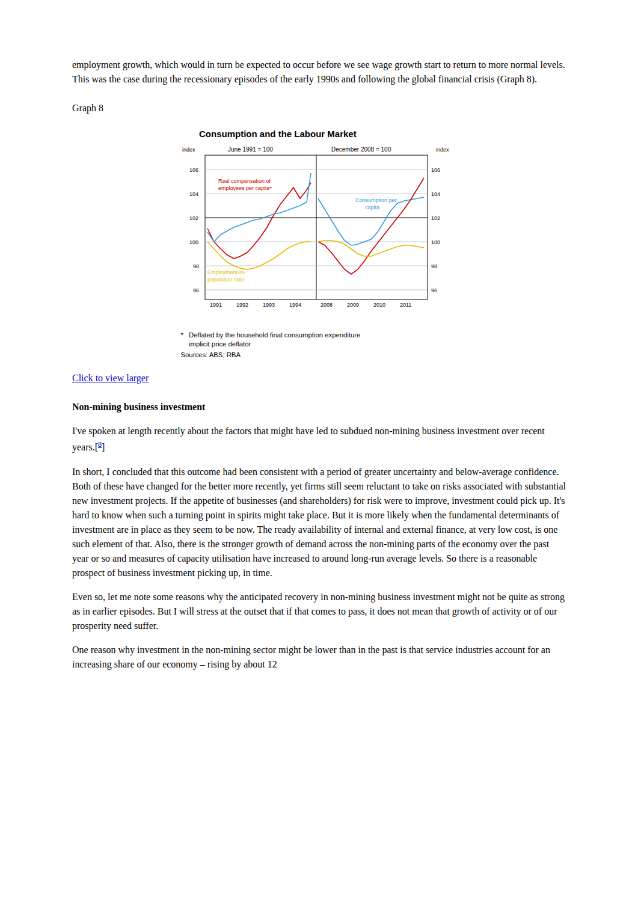employment growth, which would in turn be expected to occur before we see wage growth start to return to more normal levels. This was the case during the recessionary episodes of the early 1990s and following the global financial crisis (Graph 8).
Graph 8
Consumption and the Labour Market index index June 1991 = 100 December 2008 = 100 106 104 102 100 98 96 106 104 102 100 98 96 1991 1992 1993 1994 2008 2009 2010 2011 Real compensation of employees per capita* Employment-to- population ratio Consumption per capita
*Deflated by the household final consumption expenditure
implicit price deflator
Sources: ABS; RBA
Click to view larger
Non-mining business investment
I've spoken at length recently about the factors that might have led to subdued non-mining business investment over recent years.[8]
In short, I concluded that this outcome had been consistent with a period of greater uncertainty and below-average confidence. Both of these have changed for the better more recently, yet firms still seem reluctant to take on risks associated with substantial new investment projects. If the appetite of businesses (and shareholders) for risk were to improve, investment could pick up. It's hard to know when such a turning point in spirits might take place. But it is more likely when the fundamental determinants of investment are in place as they seem to be now. The ready availability of internal and external finance, at very low cost, is one such element of that. Also, there is the stronger growth of demand across the non-mining parts of the economy over the past year or so and measures of capacity utilisation have increased to around long-run average levels. So there is a reasonable prospect of business investment picking up, in time.
Even so, let me note some reasons why the anticipated recovery in non-mining business investment might not be quite as strong as in earlier episodes. But I will stress at the outset that if that comes to pass, it does not mean that growth of activity or of our prosperity need suffer.
One reason why investment in the non-mining sector might be lower than in the past is that service industries account for an increasing share of our economy – rising by about 12